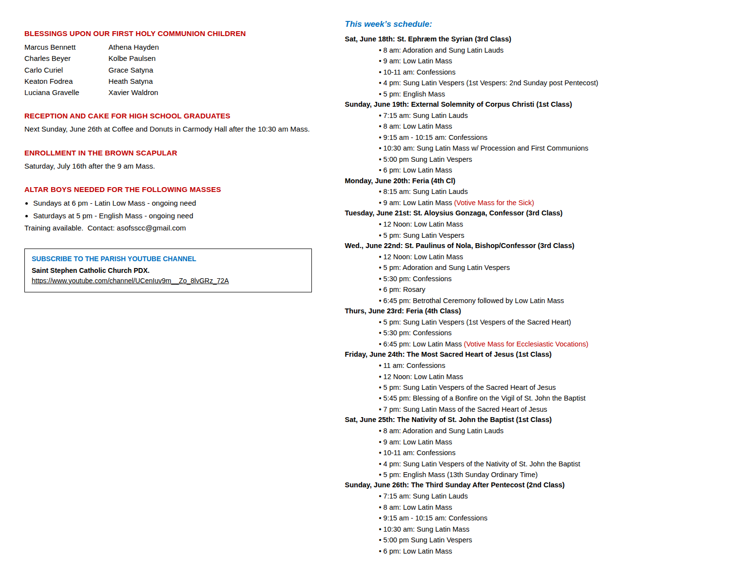BLESSINGS UPON OUR FIRST HOLY COMMUNION CHILDREN
Marcus Bennett
Charles Beyer
Carlo Curiel
Keaton Fodrea
Luciana Gravelle
Athena Hayden
Kolbe Paulsen
Grace Satyna
Heath Satyna
Xavier Waldron
RECEPTION AND CAKE FOR HIGH SCHOOL GRADUATES
Next Sunday, June 26th at Coffee and Donuts in Carmody Hall after the 10:30 am Mass.
ENROLLMENT IN THE BROWN SCAPULAR
Saturday, July 16th after the 9 am Mass.
ALTAR BOYS NEEDED FOR THE FOLLOWING MASSES
Sundays at 6 pm - Latin Low Mass - ongoing need
Saturdays at 5 pm - English Mass - ongoing need
Training available. Contact: asofsscc@gmail.com
SUBSCRIBE TO THE PARISH YOUTUBE CHANNEL
Saint Stephen Catholic Church PDX. https://www.youtube.com/channel/UCenIuv9m__Zo_8lvGRz_72A
This week’s schedule:
Sat, June 18th: St. Ephræm the Syrian (3rd Class)
8 am: Adoration and Sung Latin Lauds
9 am: Low Latin Mass
10-11 am: Confessions
4 pm: Sung Latin Vespers (1st Vespers: 2nd Sunday post Pentecost)
5 pm: English Mass
Sunday, June 19th: External Solemnity of Corpus Christi (1st Class)
7:15 am: Sung Latin Lauds
8 am: Low Latin Mass
9:15 am - 10:15 am: Confessions
10:30 am: Sung Latin Mass w/ Procession and First Communions
5:00 pm Sung Latin Vespers
6 pm: Low Latin Mass
Monday, June 20th: Feria (4th Cl)
8:15 am: Sung Latin Lauds
9 am: Low Latin Mass (Votive Mass for the Sick)
Tuesday, June 21st: St. Aloysius Gonzaga, Confessor (3rd Class)
12 Noon: Low Latin Mass
5 pm: Sung Latin Vespers
Wed., June 22nd: St. Paulinus of Nola, Bishop/Confessor (3rd Class)
12 Noon: Low Latin Mass
5 pm: Adoration and Sung Latin Vespers
5:30 pm: Confessions
6 pm: Rosary
6:45 pm: Betrothal Ceremony followed by Low Latin Mass
Thurs, June 23rd: Feria (4th Class)
5 pm: Sung Latin Vespers (1st Vespers of the Sacred Heart)
5:30 pm: Confessions
6:45 pm: Low Latin Mass (Votive Mass for Ecclesiastic Vocations)
Friday, June 24th: The Most Sacred Heart of Jesus (1st Class)
11 am: Confessions
12 Noon: Low Latin Mass
5 pm: Sung Latin Vespers of the Sacred Heart of Jesus
5:45 pm: Blessing of a Bonfire on the Vigil of St. John the Baptist
7 pm: Sung Latin Mass of the Sacred Heart of Jesus
Sat, June 25th: The Nativity of St. John the Baptist (1st Class)
8 am: Adoration and Sung Latin Lauds
9 am: Low Latin Mass
10-11 am: Confessions
4 pm: Sung Latin Vespers of the Nativity of St. John the Baptist
5 pm: English Mass (13th Sunday Ordinary Time)
Sunday, June 26th: The Third Sunday After Pentecost (2nd Class)
7:15 am: Sung Latin Lauds
8 am: Low Latin Mass
9:15 am - 10:15 am: Confessions
10:30 am: Sung Latin Mass
5:00 pm Sung Latin Vespers
6 pm: Low Latin Mass